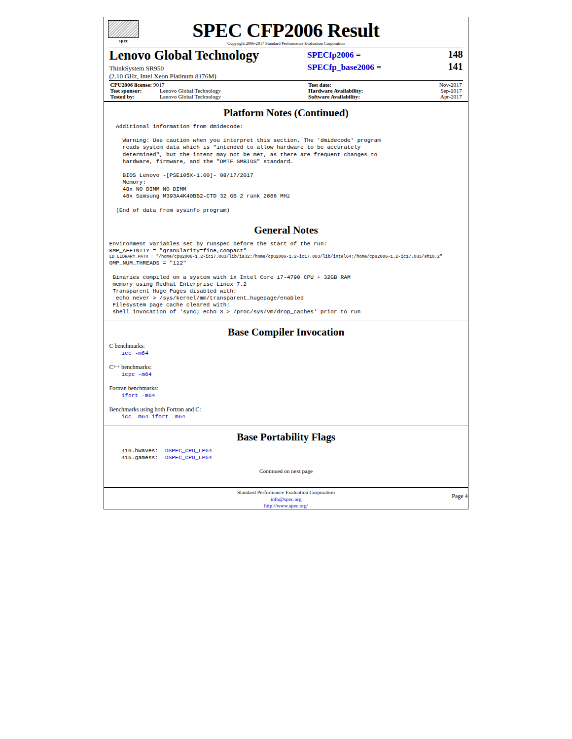spec
SPEC CFP2006 Result
Copyright 2006-2017 Standard Performance Evaluation Corporation
Lenovo Global Technology
ThinkSystem SR950 (2.10 GHz, Intel Xeon Platinum 8176M)
| SPECfp2006 = | 148 |
| SPECfp_base2006 = | 141 |
| CPU2006 license: 9017 |
| Test sponsor: | Lenovo Global Technology |
| Tested by: | Lenovo Global Technology |
| Test date: | Nov-2017 |
| Hardware Availability: | Sep-2017 |
| Software Availability: | Apr-2017 |
Platform Notes (Continued)
  Additional information from dmidecode:

    Warning: Use caution when you interpret this section. The 'dmidecode' program
    reads system data which is "intended to allow hardware to be accurately
    determined", but the intent may not be met, as there are frequent changes to
    hardware, firmware, and the "DMTF SMBIOS" standard.

    BIOS Lenovo -[PSE105X-1.00]- 08/17/2017
    Memory:
    48x NO DIMM NO DIMM
    48x Samsung M393A4K40BB2-CTD 32 GB 2 rank 2666 MHz

  (End of data from sysinfo program)
General Notes
Environment variables set by runspec before the start of the run:
KMP_AFFINITY = "granularity=fine,compact"
LD_LIBRARY_PATH = "/home/cpu2006-1.2-ic17.0u3/lib/ia32:/home/cpu2006-1.2-ic17.0u3/lib/intel64:/home/cpu2006-1.2-ic17.0u3/sh10.2"
OMP_NUM_THREADS = "112"

 Binaries compiled on a system with 1x Intel Core i7-4790 CPU + 32GB RAM
 memory using Redhat Enterprise Linux 7.2
 Transparent Huge Pages disabled with:
  echo never > /sys/kernel/mm/transparent_hugepage/enabled
 Filesystem page cache cleared with:
 shell invocation of 'sync; echo 3 > /proc/sys/vm/drop_caches' prior to run
Base Compiler Invocation
C benchmarks:
icc -m64
C++ benchmarks:
icpc -m64
Fortran benchmarks:
ifort -m64
Benchmarks using both Fortran and C:
icc -m64 ifort -m64
Base Portability Flags
410.bwaves: -DSPEC_CPU_LP64
416.gamess: -DSPEC_CPU_LP64
Continued on next page
Standard Performance Evaluation Corporation
info@spec.org
http://www.spec.org/
Page 4